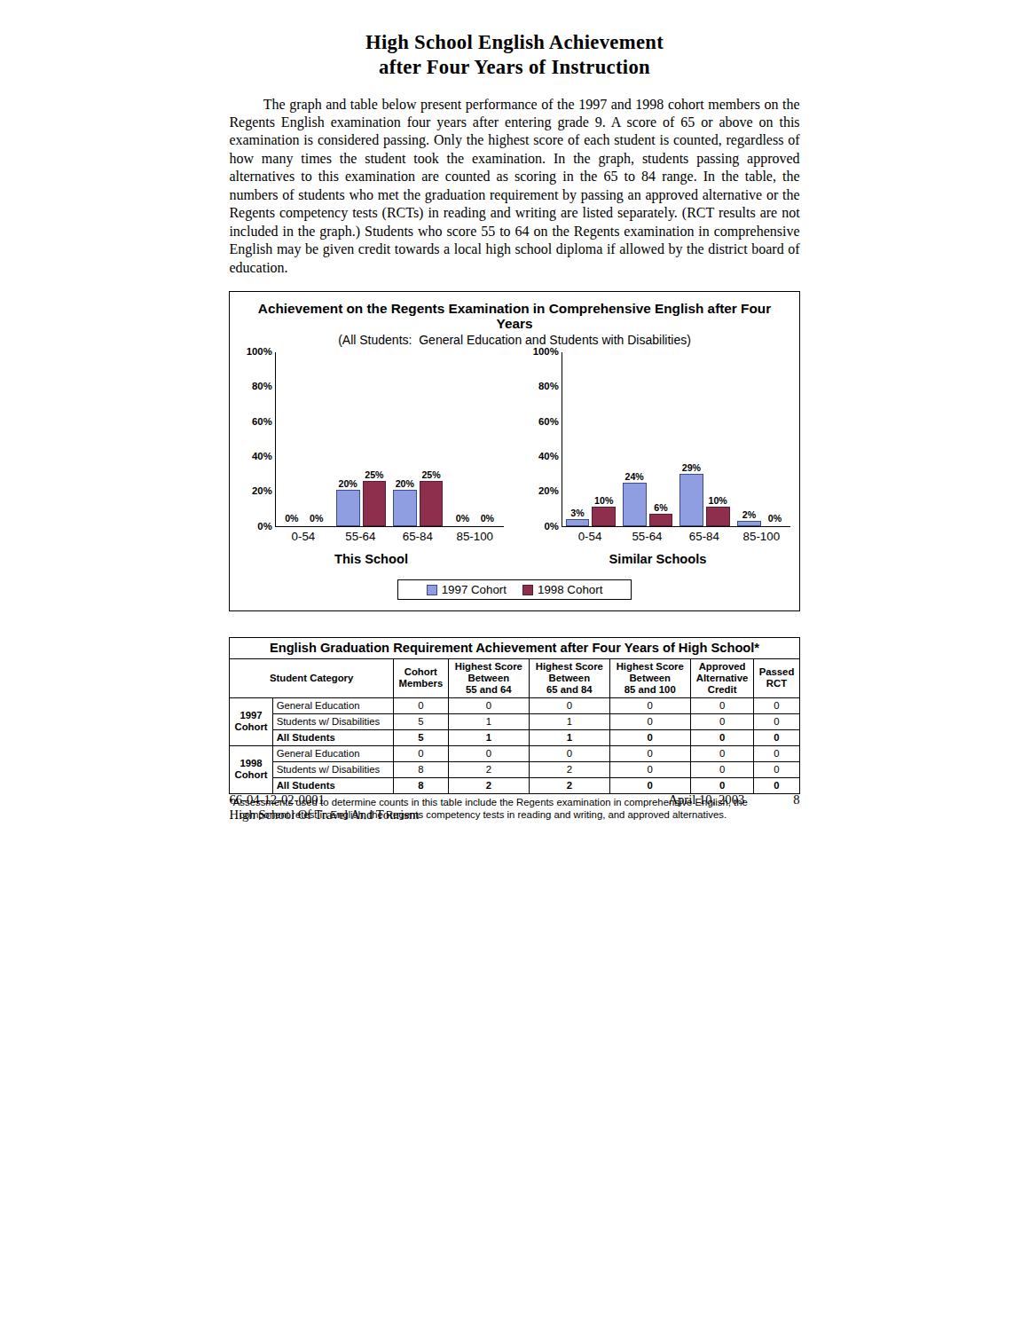High School English Achievement
after Four Years of Instruction
The graph and table below present performance of the 1997 and 1998 cohort members on the Regents English examination four years after entering grade 9. A score of 65 or above on this examination is considered passing. Only the highest score of each student is counted, regardless of how many times the student took the examination. In the graph, students passing approved alternatives to this examination are counted as scoring in the 65 to 84 range. In the table, the numbers of students who met the graduation requirement by passing an approved alternative or the Regents competency tests (RCTs) in reading and writing are listed separately. (RCT results are not included in the graph.) Students who score 55 to 64 on the Regents examination in comprehensive English may be given credit towards a local high school diploma if allowed by the district board of education.
Achievement on the Regents Examination in Comprehensive English after Four Years
(All Students: General Education and Students with Disabilities)
100% 80% 60% 40% 20% 0%
0%
0%
20%
25%
20%
25%
0%
0%
0-5455-6465-8485-100
This School
100% 80% 60% 40% 20% 0%
3%
10%
24%
6%
29%
10%
2%
0%
0-5455-6465-8485-100
Similar Schools
1997 Cohort 1998 Cohort
| English Graduation Requirement Achievement after Four Years of High School* |
| --- |
| Student Category | Cohort Members | Highest Score Between 55 and 64 | Highest Score Between 65 and 84 | Highest Score Between 85 and 100 | Approved Alternative Credit | Passed RCT |
| 1997 Cohort | General Education | 0 | 0 | 0 | 0 | 0 | 0 |
| Students w/ Disabilities | 5 | 1 | 1 | 0 | 0 | 0 |
| All Students | 5 | 1 | 1 | 0 | 0 | 0 |
| 1998 Cohort | General Education | 0 | 0 | 0 | 0 | 0 | 0 |
| Students w/ Disabilities | 8 | 2 | 2 | 0 | 0 | 0 |
| All Students | 8 | 2 | 2 | 0 | 0 | 0 |
*Assessments used to determine counts in this table include the Regents examination in comprehensive English, the component retest in English, the Regents competency tests in reading and writing, and approved alternatives.
| 66-04-12-02-0001 | April 10, 2003 | 8 |
| High School Of Travel And Tourism | | |